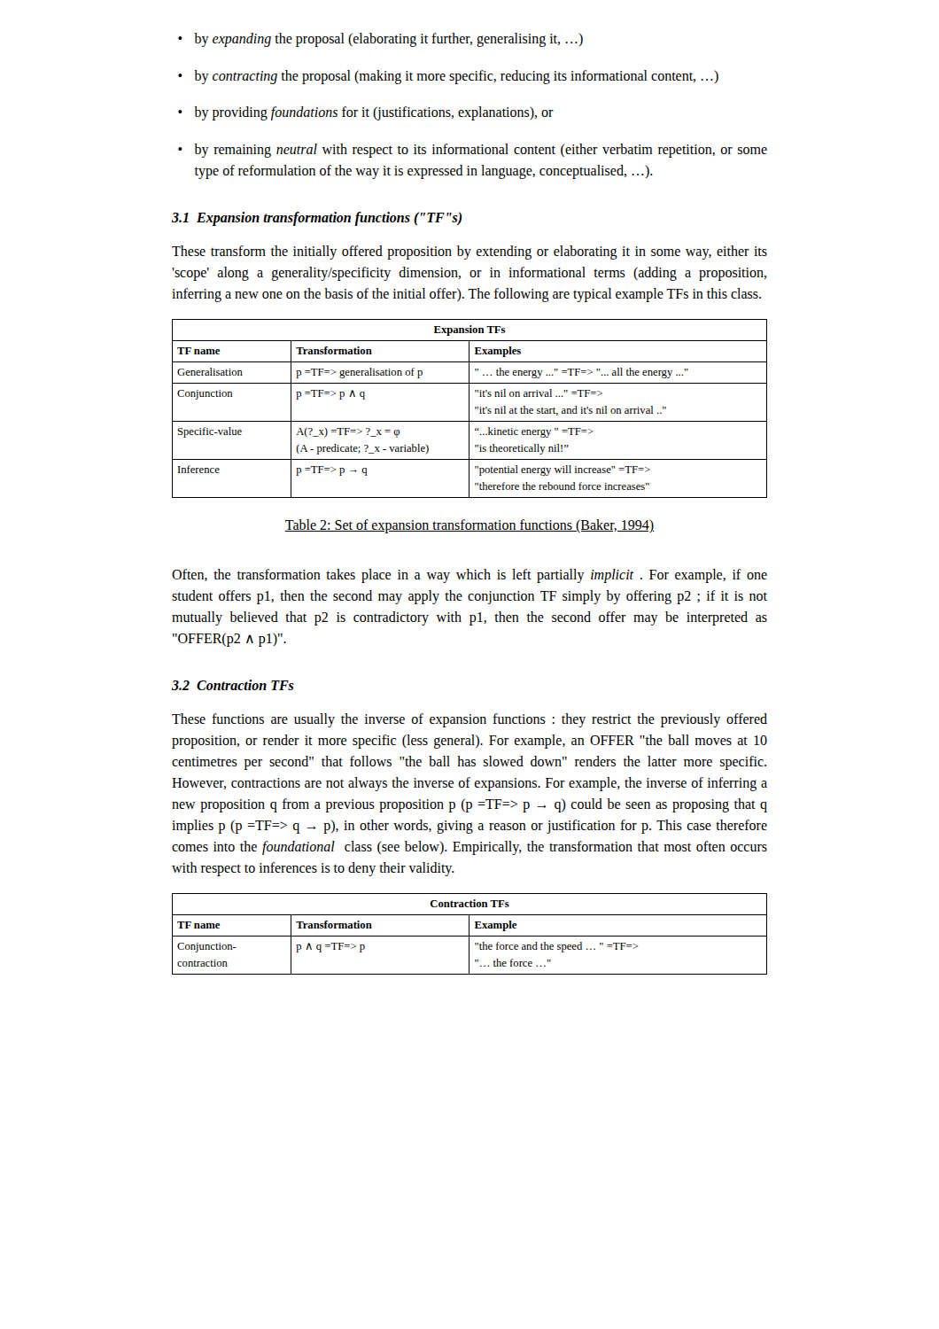by expanding the proposal (elaborating it further, generalising it, …)
by contracting the proposal (making it more specific, reducing its informational content, …)
by providing foundations for it (justifications, explanations), or
by remaining neutral with respect to its informational content (either verbatim repetition, or some type of reformulation of the way it is expressed in language, conceptualised, …).
3.1 Expansion transformation functions ("TF"s)
These transform the initially offered proposition by extending or elaborating it in some way, either its 'scope' along a generality/specificity dimension, or in informational terms (adding a proposition, inferring a new one on the basis of the initial offer). The following are typical example TFs in this class.
| Expansion TFs |
| --- |
| TF name | Transformation | Examples |
| Generalisation | p =TF=> generalisation of p | " … the energy ..." =TF=> "... all the energy ..." |
| Conjunction | p =TF=> p ∧ q | "it's nil on arrival ..." =TF=> "it's nil at the start, and it's nil on arrival .." |
| Specific-value | A(?_x) =TF=> ?_x = φ (A - predicate; ?_x - variable) | “...kinetic energy " =TF=> "is theoretically nil!” |
| Inference | p =TF=> p → q | "potential energy will increase" =TF=> "therefore the rebound force increases" |
Table 2: Set of expansion transformation functions (Baker, 1994)
Often, the transformation takes place in a way which is left partially implicit . For example, if one student offers p1, then the second may apply the conjunction TF simply by offering p2 ; if it is not mutually believed that p2 is contradictory with p1, then the second offer may be interpreted as "OFFER(p2 ∧ p1)".
3.2 Contraction TFs
These functions are usually the inverse of expansion functions : they restrict the previously offered proposition, or render it more specific (less general). For example, an OFFER "the ball moves at 10 centimetres per second" that follows "the ball has slowed down" renders the latter more specific. However, contractions are not always the inverse of expansions. For example, the inverse of inferring a new proposition q from a previous proposition p (p =TF=> p → q) could be seen as proposing that q implies p (p =TF=> q → p), in other words, giving a reason or justification for p. This case therefore comes into the foundational class (see below). Empirically, the transformation that most often occurs with respect to inferences is to deny their validity.
| Contraction TFs |
| --- |
| TF name | Transformation | Example |
| Conjunction-contraction | p ∧ q =TF=> p | "the force and the speed … " =TF=> "… the force …" |